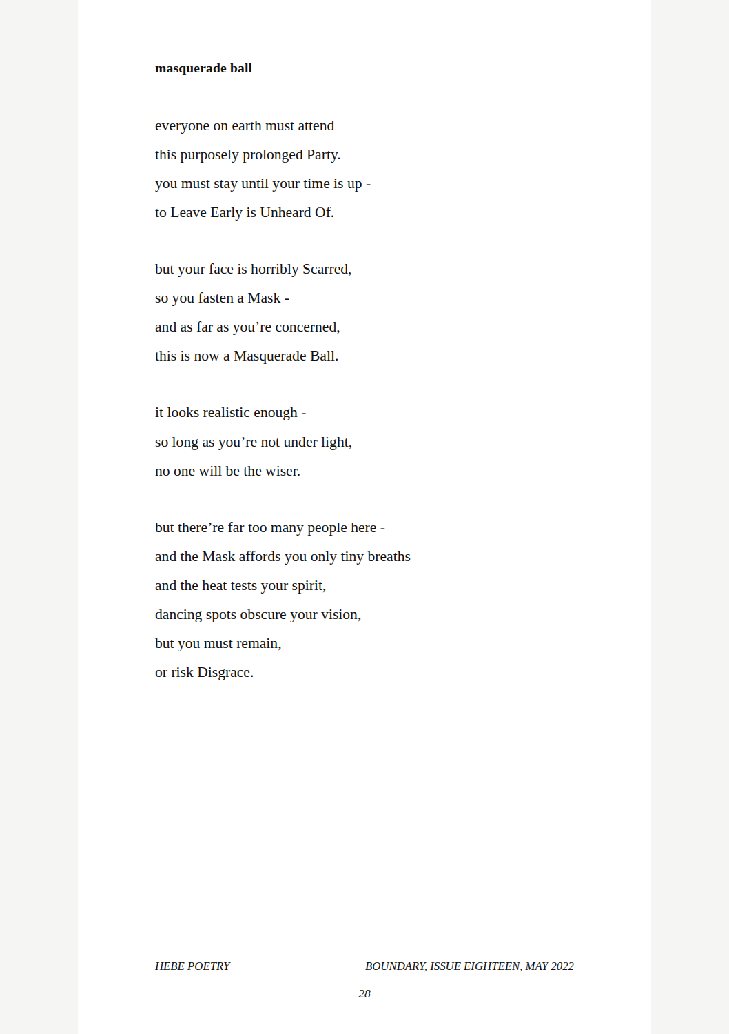masquerade ball
everyone on earth must attend
this purposely prolonged Party.
you must stay until your time is up -
to Leave Early is Unheard Of.
but your face is horribly Scarred,
so you fasten a Mask -
and as far as you’re concerned,
this is now a Masquerade Ball.
it looks realistic enough -
so long as you’re not under light,
no one will be the wiser.
but there’re far too many people here -
and the Mask affords you only tiny breaths
and the heat tests your spirit,
dancing spots obscure your vision,
but you must remain,
or risk Disgrace.
HEBE POETRY BOUNDARY, ISSUE EIGHTEEN, MAY 2022
28